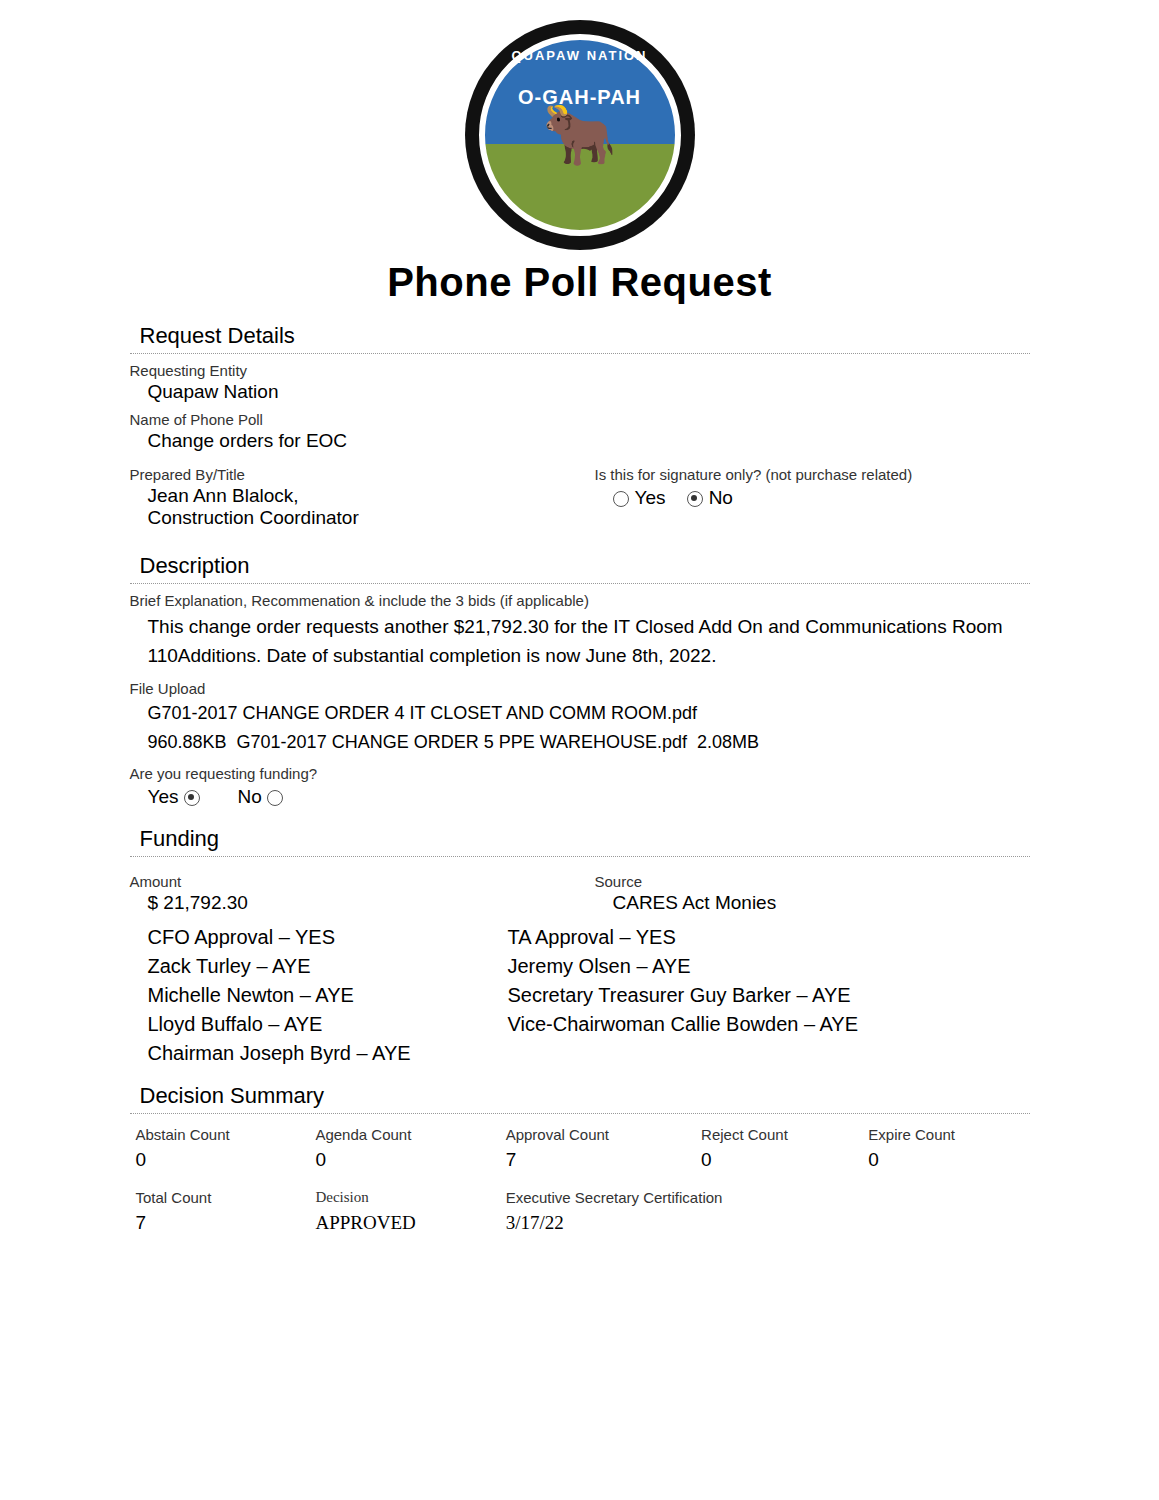QUAPAW NATION
O-GAH-PAH
🐂
Phone Poll Request
Request Details
Requesting Entity
Quapaw Nation
Name of Phone Poll
Change orders for EOC
Prepared By/Title
Jean Ann Blalock,
Construction Coordinator
Is this for signature only? (not purchase related)
Yes No
Description
Brief Explanation, Recommenation & include the 3 bids (if applicable)
This change order requests another $21,792.30 for the IT Closed Add On and Communications Room 110Additions. Date of substantial completion is now June 8th, 2022.
File Upload
G701-2017 CHANGE ORDER 4 IT CLOSET AND COMM ROOM.pdf
960.88KB G701-2017 CHANGE ORDER 5 PPE WAREHOUSE.pdf 2.08MB
Are you requesting funding?
Yes No
Funding
Amount
$ 21,792.30
Source
CARES Act Monies
CFO Approval – YES TA Approval – YES
Zack Turley – AYE Jeremy Olsen – AYE
Michelle Newton – AYE Secretary Treasurer Guy Barker – AYE
Lloyd Buffalo – AYE Vice-Chairwoman Callie Bowden – AYE
Chairman Joseph Byrd – AYE
Decision Summary
| Abstain Count | Agenda Count | Approval Count | Reject Count | Expire Count |
| --- | --- | --- | --- | --- |
| 0 | 0 | 7 | 0 | 0 |
| Total Count | Decision | Executive Secretary Certification |
| 7 | APPROVED | 3/17/22 |